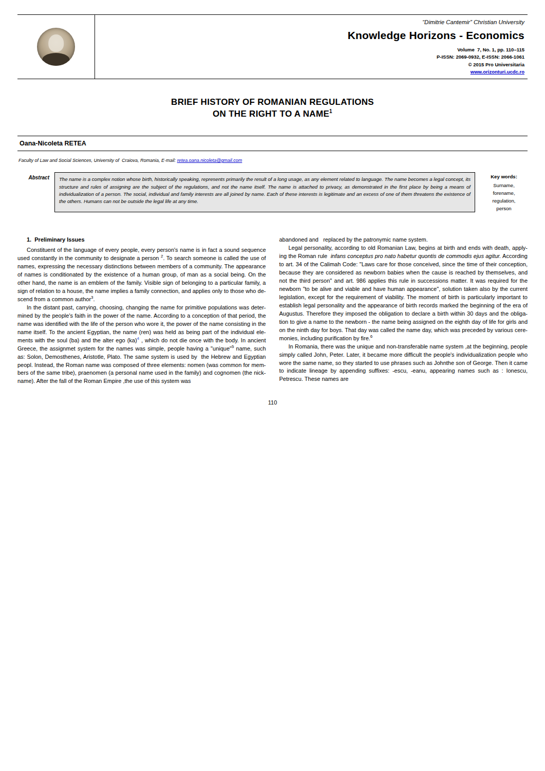“Dimitrie Cantemir” Christian University
Knowledge Horizons - Economics
Volume 7, No. 1, pp. 110–115
P-ISSN: 2069-0932, E-ISSN: 2066-1061
© 2015 Pro Universitaria
www.orizonturi.ucdc.ro
BRIEF HISTORY OF ROMANIAN REGULATIONS
ON THE RIGHT TO A NAME1
Oana-Nicoleta RETEA
Faculty of Law and Social Sciences, University of Craiova, Romania, E-mail: retea.oana.nicoleta@gmail.com
Abstract
The name is a complex notion whose birth, historically speaking, represents primarily the result of a long usage, as any element related to language. The name becomes a legal concept, its structure and rules of assigning are the subject of the regulations, and not the name itself. The name is attached to privacy, as demonstrated in the first place by being a means of individualization of a person. The social, individual and family interests are all joined by name. Each of these interests is legitimate and an excess of one of them threatens the existence of the others. Humans can not be outside the legal life at any time.
Key words:
Surname,
forename,
regulation,
person
1. Preliminary Issues
Constituent of the language of every people, every person's name is in fact a sound sequence used constantly in the community to designate a person 2. To search someone is called the use of names, expressing the necessary distinctions between members of a community. The appearance of names is conditionated by the existence of a human group, of man as a social being. On the other hand, the name is an emblem of the family. Visible sign of belonging to a particular family, a sign of relation to a house, the name implies a family connection, and applies only to those who descend from a common author3.
In the distant past, carrying, choosing, changing the name for primitive populations was determined by the people's faith in the power of the name. According to a conception of that period, the name was identified with the life of the person who wore it, the power of the name consisting in the name itself. To the ancient Egyptian, the name (ren) was held as being part of the individual elements with the soul (ba) and the alter ego (ka)4 , which do not die once with the body. In ancient Greece, the assignmet system for the names was simple, people having a "unique"5 name, such as: Solon, Demosthenes, Aristotle, Plato. The same system is used by the Hebrew and Egyptian peopl. Instead, the Roman name was composed of three elements: nomen (was common for members of the same tribe), praenomen (a personal name used in the family) and cognomen (the nickname). After the fall of the Roman Empire ,the use of this system was
abandoned and replaced by the patronymic name system.
Legal personality, according to old Romanian Law, begins at birth and ends with death, applying the Roman rule infans conceptus pro nato habetur quontis de commodis ejus agitur. According to art. 34 of the Calimah Code: "Laws care for those conceived, since the time of their conception, because they are considered as newborn babies when the cause is reached by themselves, and not the third person" and art. 986 applies this rule in successions matter. It was required for the newborn "to be alive and viable and have human appearance", solution taken also by the current legislation, except for the requirement of viability. The moment of birth is particularly important to establish legal personality and the appearance of birth records marked the beginning of the era of Augustus. Therefore they imposed the obligation to declare a birth within 30 days and the obligation to give a name to the newborn - the name being assigned on the eighth day of life for girls and on the ninth day for boys. That day was called the name day, which was preceded by various ceremonies, including purification by fire.6
In Romania, there was the unique and non-transferable name system ,at the beginning, people simply called John, Peter. Later, it became more difficult the people's individualization people who wore the same name, so they started to use phrases such as Johnthe son of George. Then it came to indicate lineage by appending suffixes: -escu, -eanu, appearing names such as : Ionescu, Petrescu. These names are
110